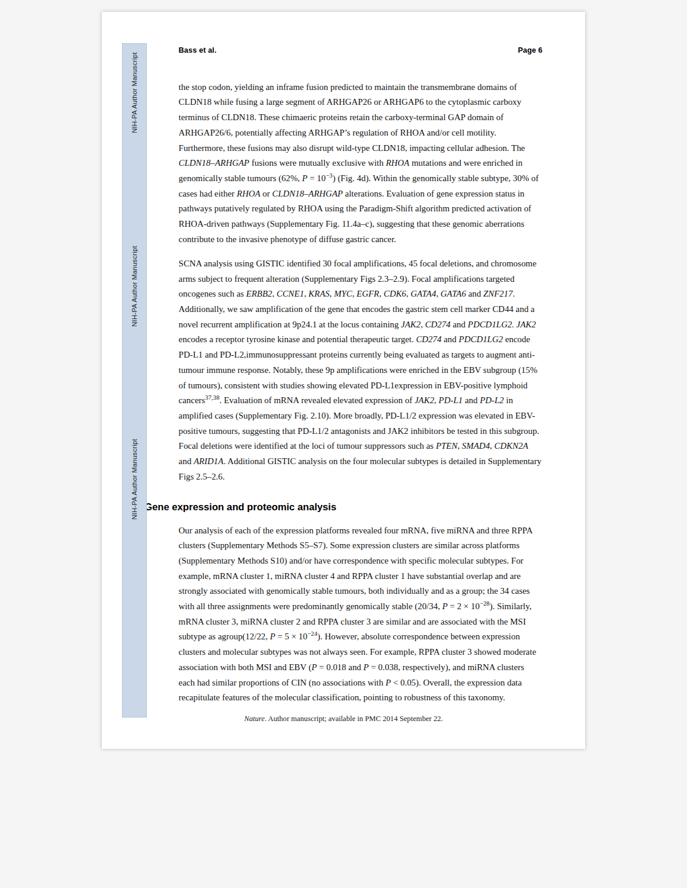NIH-PA Author Manuscript NIH-PA Author Manuscript NIH-PA Author Manuscript
Bass et al. Page 6
the stop codon, yielding an inframe fusion predicted to maintain the transmembrane domains of CLDN18 while fusing a large segment of ARHGAP26 or ARHGAP6 to the cytoplasmic carboxy terminus of CLDN18. These chimaeric proteins retain the carboxy-terminal GAP domain of ARHGAP26/6, potentially affecting ARHGAP’s regulation of RHOA and/or cell motility. Furthermore, these fusions may also disrupt wild-type CLDN18, impacting cellular adhesion. The CLDN18–ARHGAP fusions were mutually exclusive with RHOA mutations and were enriched in genomically stable tumours (62%, P = 10−3) (Fig. 4d). Within the genomically stable subtype, 30% of cases had either RHOA or CLDN18–ARHGAP alterations. Evaluation of gene expression status in pathways putatively regulated by RHOA using the Paradigm-Shift algorithm predicted activation of RHOA-driven pathways (Supplementary Fig. 11.4a–c), suggesting that these genomic aberrations contribute to the invasive phenotype of diffuse gastric cancer.
SCNA analysis using GISTIC identified 30 focal amplifications, 45 focal deletions, and chromosome arms subject to frequent alteration (Supplementary Figs 2.3–2.9). Focal amplifications targeted oncogenes such as ERBB2, CCNE1, KRAS, MYC, EGFR, CDK6, GATA4, GATA6 and ZNF217. Additionally, we saw amplification of the gene that encodes the gastric stem cell marker CD44 and a novel recurrent amplification at 9p24.1 at the locus containing JAK2, CD274 and PDCD1LG2. JAK2 encodes a receptor tyrosine kinase and potential therapeutic target. CD274 and PDCD1LG2 encode PD-L1 and PD-L2,immunosuppressant proteins currently being evaluated as targets to augment anti-tumour immune response. Notably, these 9p amplifications were enriched in the EBV subgroup (15% of tumours), consistent with studies showing elevated PD-L1expression in EBV-positive lymphoid cancers37,38. Evaluation of mRNA revealed elevated expression of JAK2, PD-L1 and PD-L2 in amplified cases (Supplementary Fig. 2.10). More broadly, PD-L1/2 expression was elevated in EBV-positive tumours, suggesting that PD-L1/2 antagonists and JAK2 inhibitors be tested in this subgroup. Focal deletions were identified at the loci of tumour suppressors such as PTEN, SMAD4, CDKN2A and ARID1A. Additional GISTIC analysis on the four molecular subtypes is detailed in Supplementary Figs 2.5–2.6.
Gene expression and proteomic analysis
Our analysis of each of the expression platforms revealed four mRNA, five miRNA and three RPPA clusters (Supplementary Methods S5–S7). Some expression clusters are similar across platforms (Supplementary Methods S10) and/or have correspondence with specific molecular subtypes. For example, mRNA cluster 1, miRNA cluster 4 and RPPA cluster 1 have substantial overlap and are strongly associated with genomically stable tumours, both individually and as a group; the 34 cases with all three assignments were predominantly genomically stable (20/34, P = 2 × 10−28). Similarly, mRNA cluster 3, miRNA cluster 2 and RPPA cluster 3 are similar and are associated with the MSI subtype as agroup(12/22, P = 5 × 10−24). However, absolute correspondence between expression clusters and molecular subtypes was not always seen. For example, RPPA cluster 3 showed moderate association with both MSI and EBV (P = 0.018 and P = 0.038, respectively), and miRNA clusters each had similar proportions of CIN (no associations with P < 0.05). Overall, the expression data recapitulate features of the molecular classification, pointing to robustness of this taxonomy.
Nature. Author manuscript; available in PMC 2014 September 22.